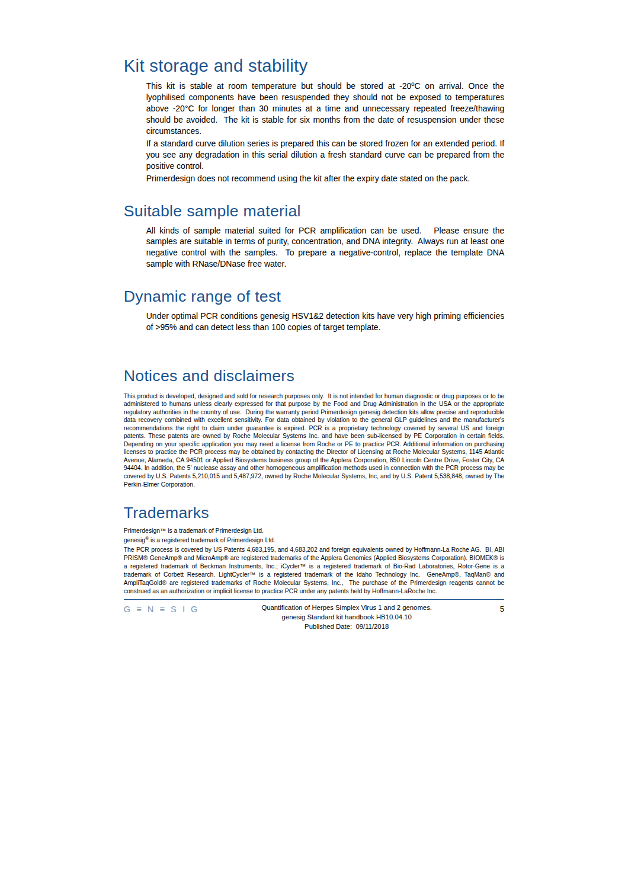Kit storage and stability
This kit is stable at room temperature but should be stored at -20ºC on arrival. Once the lyophilised components have been resuspended they should not be exposed to temperatures above -20°C for longer than 30 minutes at a time and unnecessary repeated freeze/thawing should be avoided. The kit is stable for six months from the date of resuspension under these circumstances.
If a standard curve dilution series is prepared this can be stored frozen for an extended period. If you see any degradation in this serial dilution a fresh standard curve can be prepared from the positive control.
Primerdesign does not recommend using the kit after the expiry date stated on the pack.
Suitable sample material
All kinds of sample material suited for PCR amplification can be used. Please ensure the samples are suitable in terms of purity, concentration, and DNA integrity. Always run at least one negative control with the samples. To prepare a negative-control, replace the template DNA sample with RNase/DNase free water.
Dynamic range of test
Under optimal PCR conditions genesig HSV1&2 detection kits have very high priming efficiencies of >95% and can detect less than 100 copies of target template.
Notices and disclaimers
This product is developed, designed and sold for research purposes only. It is not intended for human diagnostic or drug purposes or to be administered to humans unless clearly expressed for that purpose by the Food and Drug Administration in the USA or the appropriate regulatory authorities in the country of use. During the warranty period Primerdesign genesig detection kits allow precise and reproducible data recovery combined with excellent sensitivity. For data obtained by violation to the general GLP guidelines and the manufacturer's recommendations the right to claim under guarantee is expired. PCR is a proprietary technology covered by several US and foreign patents. These patents are owned by Roche Molecular Systems Inc. and have been sub-licensed by PE Corporation in certain fields. Depending on your specific application you may need a license from Roche or PE to practice PCR. Additional information on purchasing licenses to practice the PCR process may be obtained by contacting the Director of Licensing at Roche Molecular Systems, 1145 Atlantic Avenue, Alameda, CA 94501 or Applied Biosystems business group of the Applera Corporation, 850 Lincoln Centre Drive, Foster City, CA 94404. In addition, the 5' nuclease assay and other homogeneous amplification methods used in connection with the PCR process may be covered by U.S. Patents 5,210,015 and 5,487,972, owned by Roche Molecular Systems, Inc, and by U.S. Patent 5,538,848, owned by The Perkin-Elmer Corporation.
Trademarks
Primerdesign™ is a trademark of Primerdesign Ltd.
genesig® is a registered trademark of Primerdesign Ltd.
The PCR process is covered by US Patents 4,683,195, and 4,683,202 and foreign equivalents owned by Hoffmann-La Roche AG. BI, ABI PRISM® GeneAmp® and MicroAmp® are registered trademarks of the Applera Genomics (Applied Biosystems Corporation). BIOMEK® is a registered trademark of Beckman Instruments, Inc.; iCycler™ is a registered trademark of Bio-Rad Laboratories, Rotor-Gene is a trademark of Corbett Research. LightCycler™ is a registered trademark of the Idaho Technology Inc. GeneAmp®, TaqMan® and AmpliTaqGold® are registered trademarks of Roche Molecular Systems, Inc., The purchase of the Primerdesign reagents cannot be construed as an authorization or implicit license to practice PCR under any patents held by Hoffmann-LaRoche Inc.
G ≡ N ≡ S I G
Quantification of Herpes Simplex Virus 1 and 2 genomes.
genesig Standard kit handbook HB10.04.10
Published Date: 09/11/2018
5